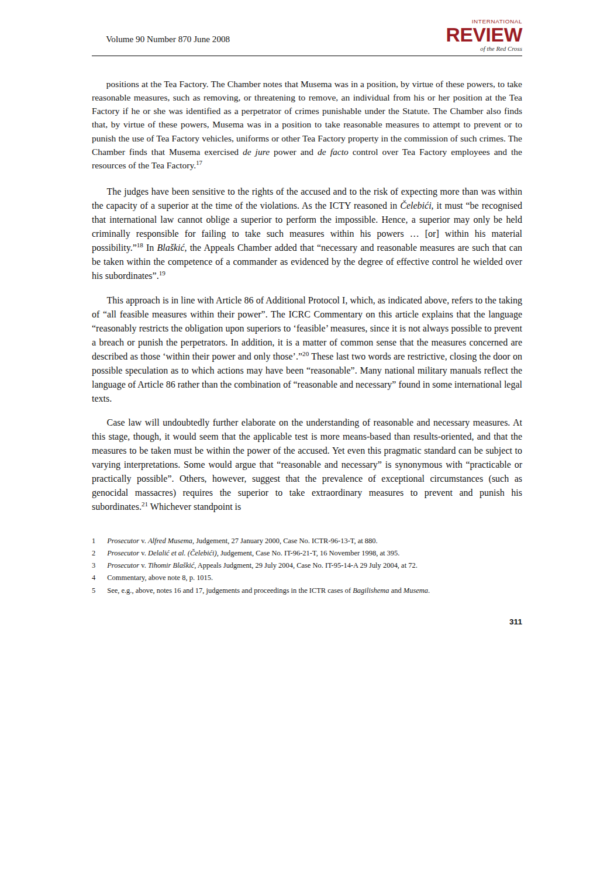Volume 90 Number 870 June 2008
INTERNATIONAL REVIEW of the Red Cross
positions at the Tea Factory. The Chamber notes that Musema was in a position, by virtue of these powers, to take reasonable measures, such as removing, or threatening to remove, an individual from his or her position at the Tea Factory if he or she was identified as a perpetrator of crimes punishable under the Statute. The Chamber also finds that, by virtue of these powers, Musema was in a position to take reasonable measures to attempt to prevent or to punish the use of Tea Factory vehicles, uniforms or other Tea Factory property in the commission of such crimes. The Chamber finds that Musema exercised de jure power and de facto control over Tea Factory employees and the resources of the Tea Factory.17
The judges have been sensitive to the rights of the accused and to the risk of expecting more than was within the capacity of a superior at the time of the violations. As the ICTY reasoned in Čelebići, it must “be recognised that international law cannot oblige a superior to perform the impossible. Hence, a superior may only be held criminally responsible for failing to take such measures within his powers … [or] within his material possibility.”18 In Blaškić, the Appeals Chamber added that “necessary and reasonable measures are such that can be taken within the competence of a commander as evidenced by the degree of effective control he wielded over his subordinates”.19
This approach is in line with Article 86 of Additional Protocol I, which, as indicated above, refers to the taking of “all feasible measures within their power”. The ICRC Commentary on this article explains that the language “reasonably restricts the obligation upon superiors to ‘feasible’ measures, since it is not always possible to prevent a breach or punish the perpetrators. In addition, it is a matter of common sense that the measures concerned are described as those ‘within their power and only those’.”20 These last two words are restrictive, closing the door on possible speculation as to which actions may have been “reasonable”. Many national military manuals reflect the language of Article 86 rather than the combination of “reasonable and necessary” found in some international legal texts.
Case law will undoubtedly further elaborate on the understanding of reasonable and necessary measures. At this stage, though, it would seem that the applicable test is more means-based than results-oriented, and that the measures to be taken must be within the power of the accused. Yet even this pragmatic standard can be subject to varying interpretations. Some would argue that “reasonable and necessary” is synonymous with “practicable or practically possible”. Others, however, suggest that the prevalence of exceptional circumstances (such as genocidal massacres) requires the superior to take extraordinary measures to prevent and punish his subordinates.21 Whichever standpoint is
Prosecutor v. Alfred Musema, Judgement, 27 January 2000, Case No. ICTR-96-13-T, at 880.
Prosecutor v. Delalić et al. (Čelebići), Judgement, Case No. IT-96-21-T, 16 November 1998, at 395.
Prosecutor v. Tihomir Blaškić, Appeals Judgment, 29 July 2004, Case No. IT-95-14-A 29 July 2004, at 72.
Commentary, above note 8, p. 1015.
See, e.g., above, notes 16 and 17, judgements and proceedings in the ICTR cases of Bagilishema and Musema.
311